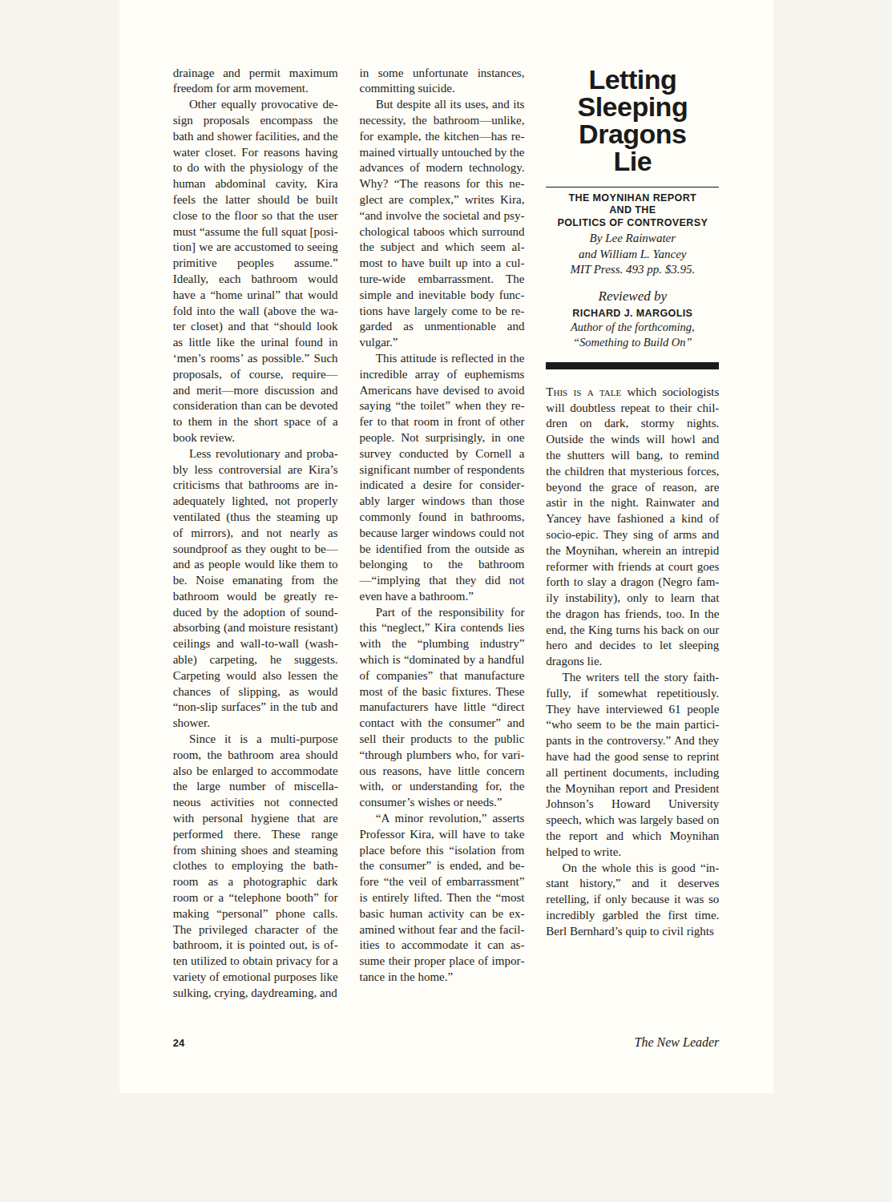drainage and permit maximum freedom for arm movement.
Other equally provocative design proposals encompass the bath and shower facilities, and the water closet. For reasons having to do with the physiology of the human abdominal cavity, Kira feels the latter should be built close to the floor so that the user must “assume the full squat [position] we are accustomed to seeing primitive peoples assume.” Ideally, each bathroom would have a “home urinal” that would fold into the wall (above the water closet) and that “should look as little like the urinal found in ‘men’s rooms’ as possible.” Such proposals, of course, require—and merit—more discussion and consideration than can be devoted to them in the short space of a book review.
Less revolutionary and probably less controversial are Kira’s criticisms that bathrooms are inadequately lighted, not properly ventilated (thus the steaming up of mirrors), and not nearly as soundproof as they ought to be—and as people would like them to be. Noise emanating from the bathroom would be greatly reduced by the adoption of sound-absorbing (and moisture resistant) ceilings and wall-to-wall (washable) carpeting, he suggests. Carpeting would also lessen the chances of slipping, as would “non-slip surfaces” in the tub and shower.
Since it is a multi-purpose room, the bathroom area should also be enlarged to accommodate the large number of miscellaneous activities not connected with personal hygiene that are performed there. These range from shining shoes and steaming clothes to employing the bathroom as a photographic dark room or a “telephone booth” for making “personal” phone calls. The privileged character of the bathroom, it is pointed out, is often utilized to obtain privacy for a variety of emotional purposes like sulking, crying, daydreaming, and
in some unfortunate instances, committing suicide.
But despite all its uses, and its necessity, the bathroom—unlike, for example, the kitchen—has remained virtually untouched by the advances of modern technology. Why? “The reasons for this neglect are complex,” writes Kira, “and involve the societal and psychological taboos which surround the subject and which seem almost to have built up into a culture-wide embarrassment. The simple and inevitable body functions have largely come to be regarded as unmentionable and vulgar.”
This attitude is reflected in the incredible array of euphemisms Americans have devised to avoid saying “the toilet” when they refer to that room in front of other people. Not surprisingly, in one survey conducted by Cornell a significant number of respondents indicated a desire for considerably larger windows than those commonly found in bathrooms, because larger windows could not be identified from the outside as belonging to the bathroom—“implying that they did not even have a bathroom.”
Part of the responsibility for this “neglect,” Kira contends lies with the “plumbing industry” which is “dominated by a handful of companies” that manufacture most of the basic fixtures. These manufacturers have little “direct contact with the consumer” and sell their products to the public “through plumbers who, for various reasons, have little concern with, or understanding for, the consumer’s wishes or needs.”
“A minor revolution,” asserts Professor Kira, will have to take place before this “isolation from the consumer” is ended, and before “the veil of embarrassment” is entirely lifted. Then the “most basic human activity can be examined without fear and the facilities to accommodate it can assume their proper place of importance in the home.”
Letting
Sleeping
Dragons
Lie
THE MOYNIHAN REPORT
AND THE
POLITICS OF CONTROVERSY
By Lee Rainwater
and William L. Yancey
MIT Press. 493 pp. $3.95.
Reviewed by
RICHARD J. MARGOLIS
Author of the forthcoming,
“Something to Build On”
This is a tale which sociologists will doubtless repeat to their children on dark, stormy nights. Outside the winds will howl and the shutters will bang, to remind the children that mysterious forces, beyond the grace of reason, are astir in the night. Rainwater and Yancey have fashioned a kind of socio-epic. They sing of arms and the Moynihan, wherein an intrepid reformer with friends at court goes forth to slay a dragon (Negro family instability), only to learn that the dragon has friends, too. In the end, the King turns his back on our hero and decides to let sleeping dragons lie.
The writers tell the story faithfully, if somewhat repetitiously. They have interviewed 61 people “who seem to be the main participants in the controversy.” And they have had the good sense to reprint all pertinent documents, including the Moynihan report and President Johnson’s Howard University speech, which was largely based on the report and which Moynihan helped to write.
On the whole this is good “instant history,” and it deserves retelling, if only because it was so incredibly garbled the first time. Berl Bernhard’s quip to civil rights
24
The New Leader